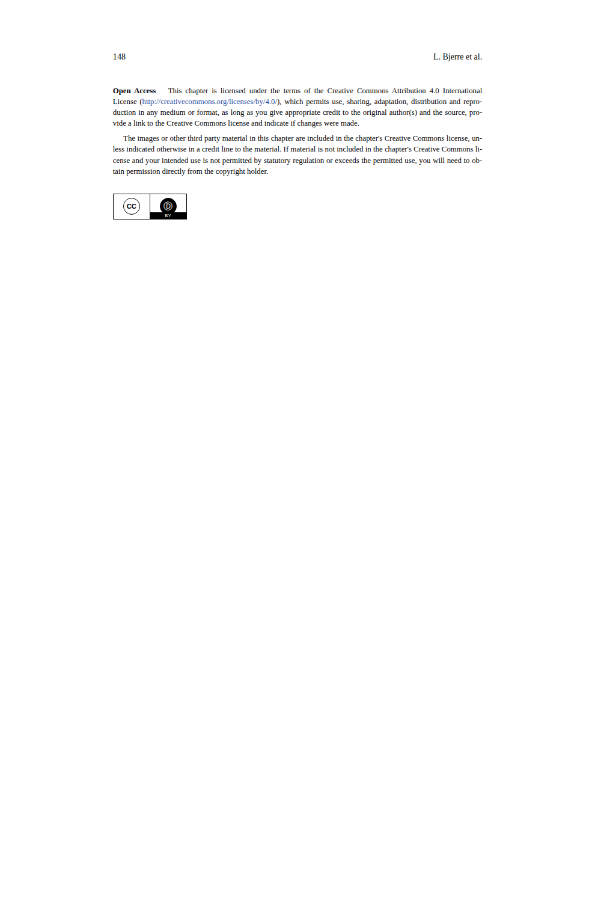148 L. Bjerre et al.
Open Access This chapter is licensed under the terms of the Creative Commons Attribution 4.0 International License (http://creativecommons.org/licenses/by/4.0/), which permits use, sharing, adaptation, distribution and reproduction in any medium or format, as long as you give appropriate credit to the original author(s) and the source, provide a link to the Creative Commons license and indicate if changes were made.
The images or other third party material in this chapter are included in the chapter's Creative Commons license, unless indicated otherwise in a credit line to the material. If material is not included in the chapter's Creative Commons license and your intended use is not permitted by statutory regulation or exceeds the permitted use, you will need to obtain permission directly from the copyright holder.
CC
Ⓓ BY